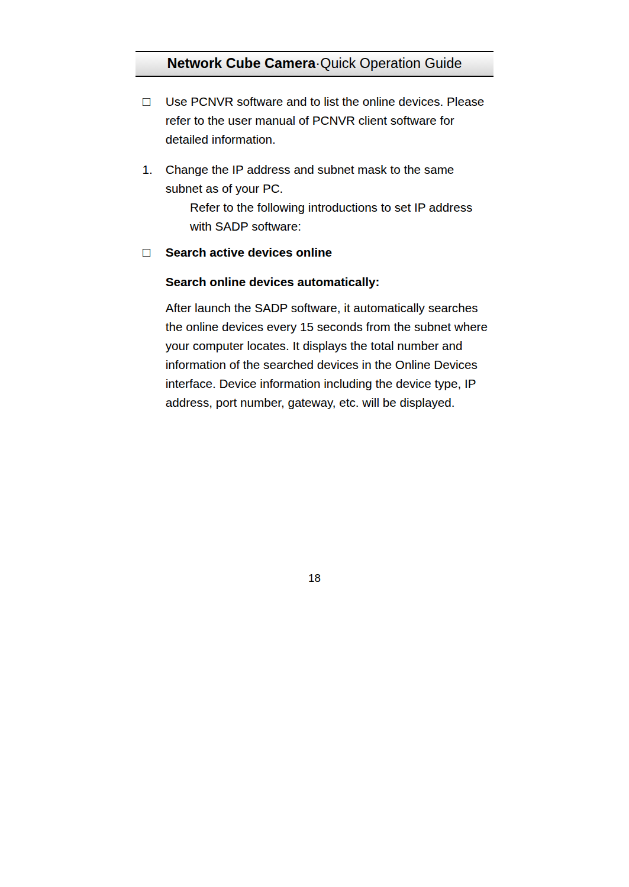Network Cube Camera·Quick Operation Guide
Use PCNVR software and to list the online devices. Please refer to the user manual of PCNVR client software for detailed information.
Change the IP address and subnet mask to the same subnet as of your PC.
Refer to the following introductions to set IP address with SADP software:
Search active devices online
Search online devices automatically:
After launch the SADP software, it automatically searches the online devices every 15 seconds from the subnet where your computer locates. It displays the total number and information of the searched devices in the Online Devices interface. Device information including the device type, IP address, port number, gateway, etc. will be displayed.
18